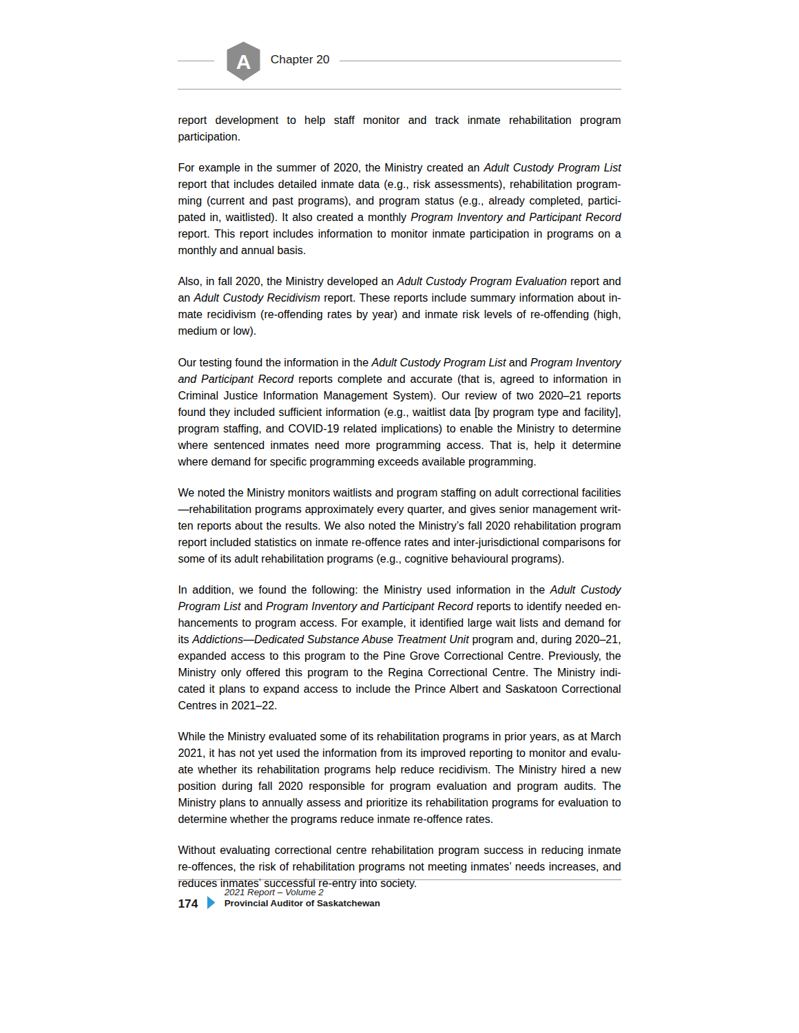A
Chapter 20
report development to help staff monitor and track inmate rehabilitation program participation.
For example in the summer of 2020, the Ministry created an Adult Custody Program List report that includes detailed inmate data (e.g., risk assessments), rehabilitation programming (current and past programs), and program status (e.g., already completed, participated in, waitlisted). It also created a monthly Program Inventory and Participant Record report. This report includes information to monitor inmate participation in programs on a monthly and annual basis.
Also, in fall 2020, the Ministry developed an Adult Custody Program Evaluation report and an Adult Custody Recidivism report. These reports include summary information about inmate recidivism (re-offending rates by year) and inmate risk levels of re-offending (high, medium or low).
Our testing found the information in the Adult Custody Program List and Program Inventory and Participant Record reports complete and accurate (that is, agreed to information in Criminal Justice Information Management System). Our review of two 2020–21 reports found they included sufficient information (e.g., waitlist data [by program type and facility], program staffing, and COVID-19 related implications) to enable the Ministry to determine where sentenced inmates need more programming access. That is, help it determine where demand for specific programming exceeds available programming.
We noted the Ministry monitors waitlists and program staffing on adult correctional facilities—rehabilitation programs approximately every quarter, and gives senior management written reports about the results. We also noted the Ministry’s fall 2020 rehabilitation program report included statistics on inmate re-offence rates and inter-jurisdictional comparisons for some of its adult rehabilitation programs (e.g., cognitive behavioural programs).
In addition, we found the following: the Ministry used information in the Adult Custody Program List and Program Inventory and Participant Record reports to identify needed enhancements to program access. For example, it identified large wait lists and demand for its Addictions—Dedicated Substance Abuse Treatment Unit program and, during 2020–21, expanded access to this program to the Pine Grove Correctional Centre. Previously, the Ministry only offered this program to the Regina Correctional Centre. The Ministry indicated it plans to expand access to include the Prince Albert and Saskatoon Correctional Centres in 2021–22.
While the Ministry evaluated some of its rehabilitation programs in prior years, as at March 2021, it has not yet used the information from its improved reporting to monitor and evaluate whether its rehabilitation programs help reduce recidivism. The Ministry hired a new position during fall 2020 responsible for program evaluation and program audits. The Ministry plans to annually assess and prioritize its rehabilitation programs for evaluation to determine whether the programs reduce inmate re-offence rates.
Without evaluating correctional centre rehabilitation program success in reducing inmate re-offences, the risk of rehabilitation programs not meeting inmates’ needs increases, and reduces inmates’ successful re-entry into society.
174
2021 Report – Volume 2
Provincial Auditor of Saskatchewan